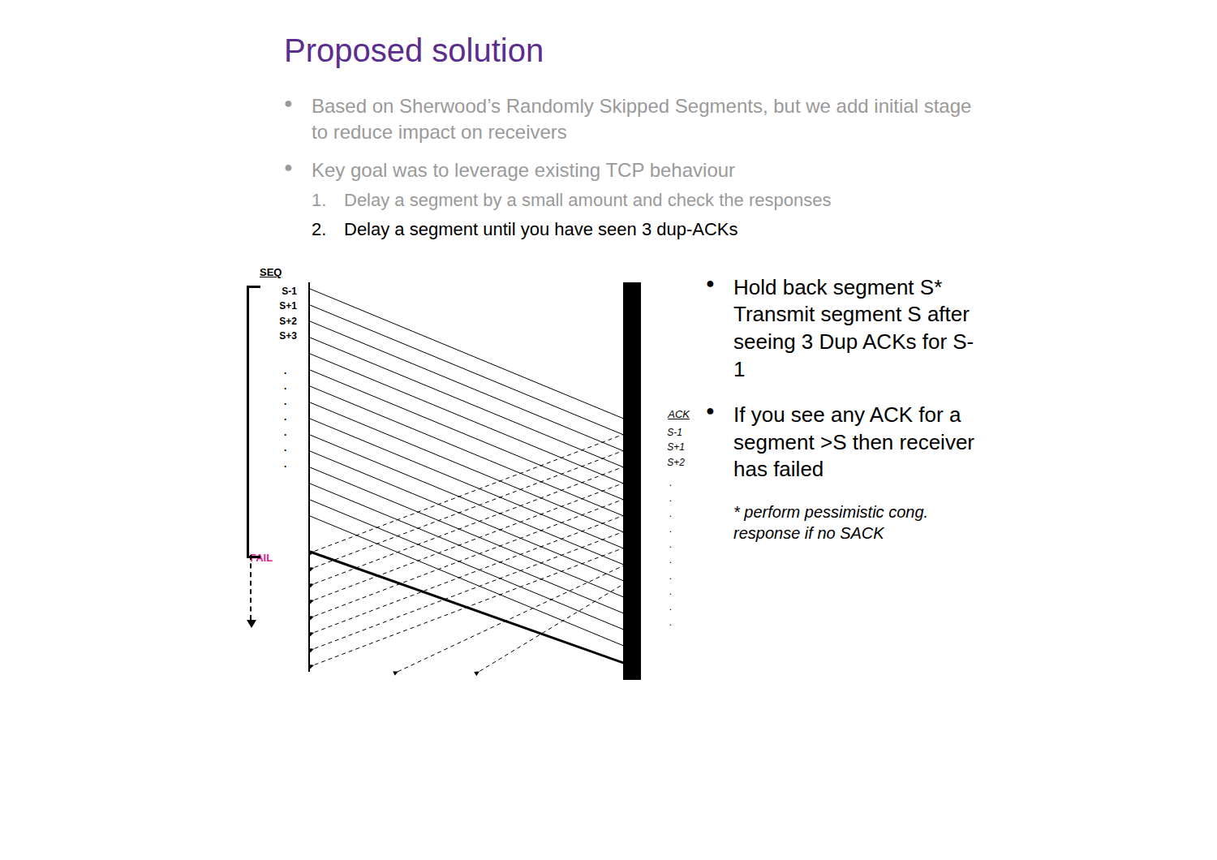Proposed solution
Based on Sherwood’s Randomly Skipped Segments, but we add initial stage to reduce impact on receivers
Key goal was to leverage existing TCP behaviour
Delay a segment by a small amount and check the responses
Delay a segment until you have seen 3 dup-ACKs
SEQ
ACK
S-1
S+1
S+2
S+3
.
.
.
.
.
.
.
S-1
S+1
S+2
.
.
.
.
.
.
.
.
.
.
FAIL
Hold back segment S* Transmit segment S after seeing 3 Dup ACKs for S-1
If you see any ACK for a segment >S then receiver has failed
* perform pessimistic cong. response if no SACK